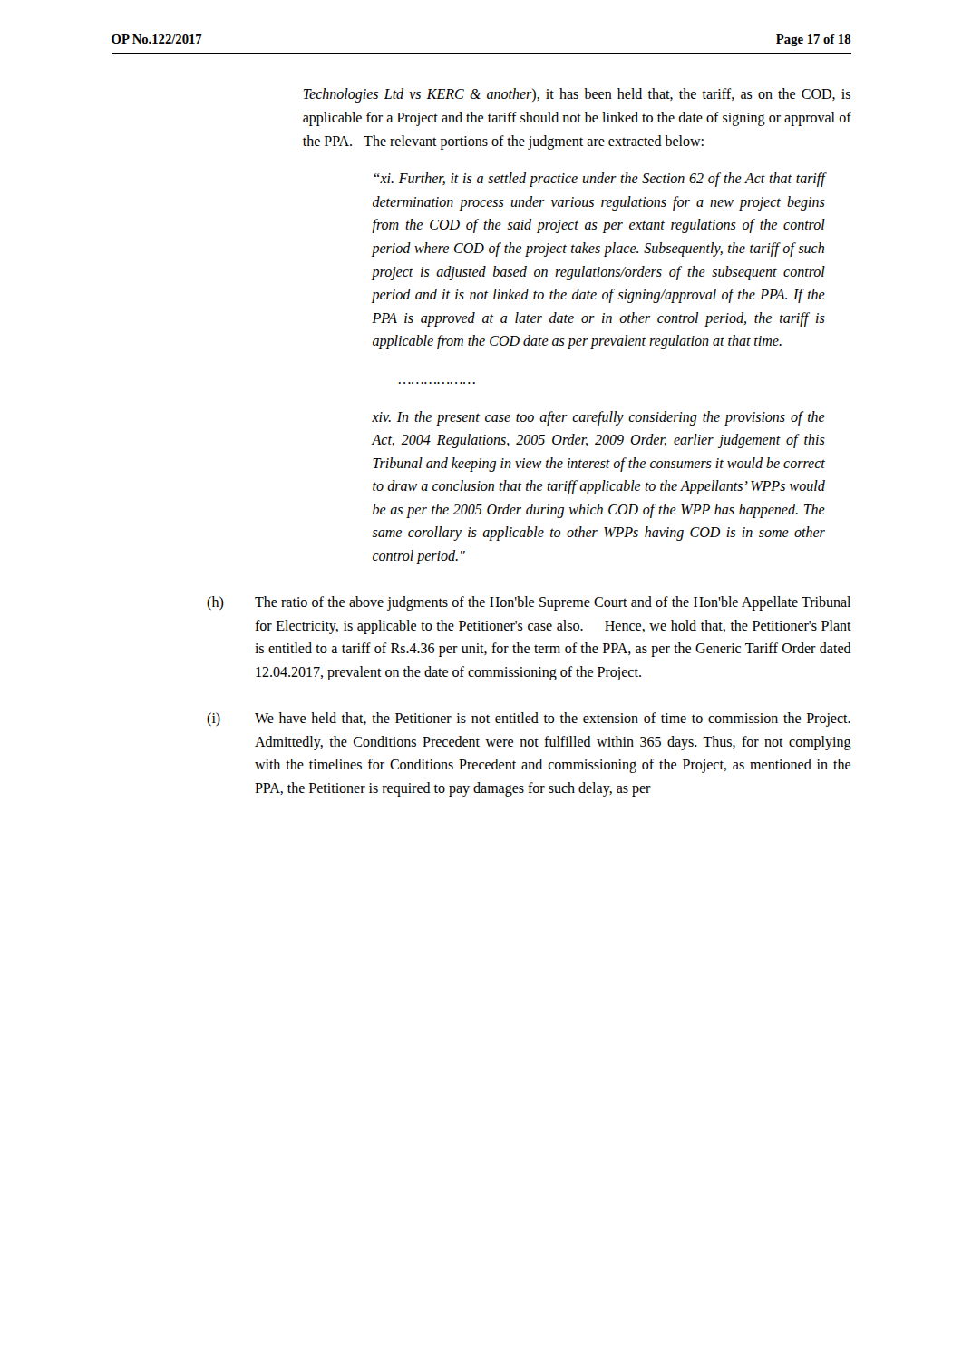OP No.122/2017 Page 17 of 18
Technologies Ltd vs KERC & another), it has been held that, the tariff, as on the COD, is applicable for a Project and the tariff should not be linked to the date of signing or approval of the PPA. The relevant portions of the judgment are extracted below:
“xi. Further, it is a settled practice under the Section 62 of the Act that tariff determination process under various regulations for a new project begins from the COD of the said project as per extant regulations of the control period where COD of the project takes place. Subsequently, the tariff of such project is adjusted based on regulations/orders of the subsequent control period and it is not linked to the date of signing/approval of the PPA. If the PPA is approved at a later date or in other control period, the tariff is applicable from the COD date as per prevalent regulation at that time.
………………
xiv. In the present case too after carefully considering the provisions of the Act, 2004 Regulations, 2005 Order, 2009 Order, earlier judgement of this Tribunal and keeping in view the interest of the consumers it would be correct to draw a conclusion that the tariff applicable to the Appellants’ WPPs would be as per the 2005 Order during which COD of the WPP has happened. The same corollary is applicable to other WPPs having COD is in some other control period."
(h)
The ratio of the above judgments of the Hon'ble Supreme Court and of the Hon'ble Appellate Tribunal for Electricity, is applicable to the Petitioner's case also. Hence, we hold that, the Petitioner's Plant is entitled to a tariff of Rs.4.36 per unit, for the term of the PPA, as per the Generic Tariff Order dated 12.04.2017, prevalent on the date of commissioning of the Project.
(i)
We have held that, the Petitioner is not entitled to the extension of time to commission the Project. Admittedly, the Conditions Precedent were not fulfilled within 365 days. Thus, for not complying with the timelines for Conditions Precedent and commissioning of the Project, as mentioned in the PPA, the Petitioner is required to pay damages for such delay, as per